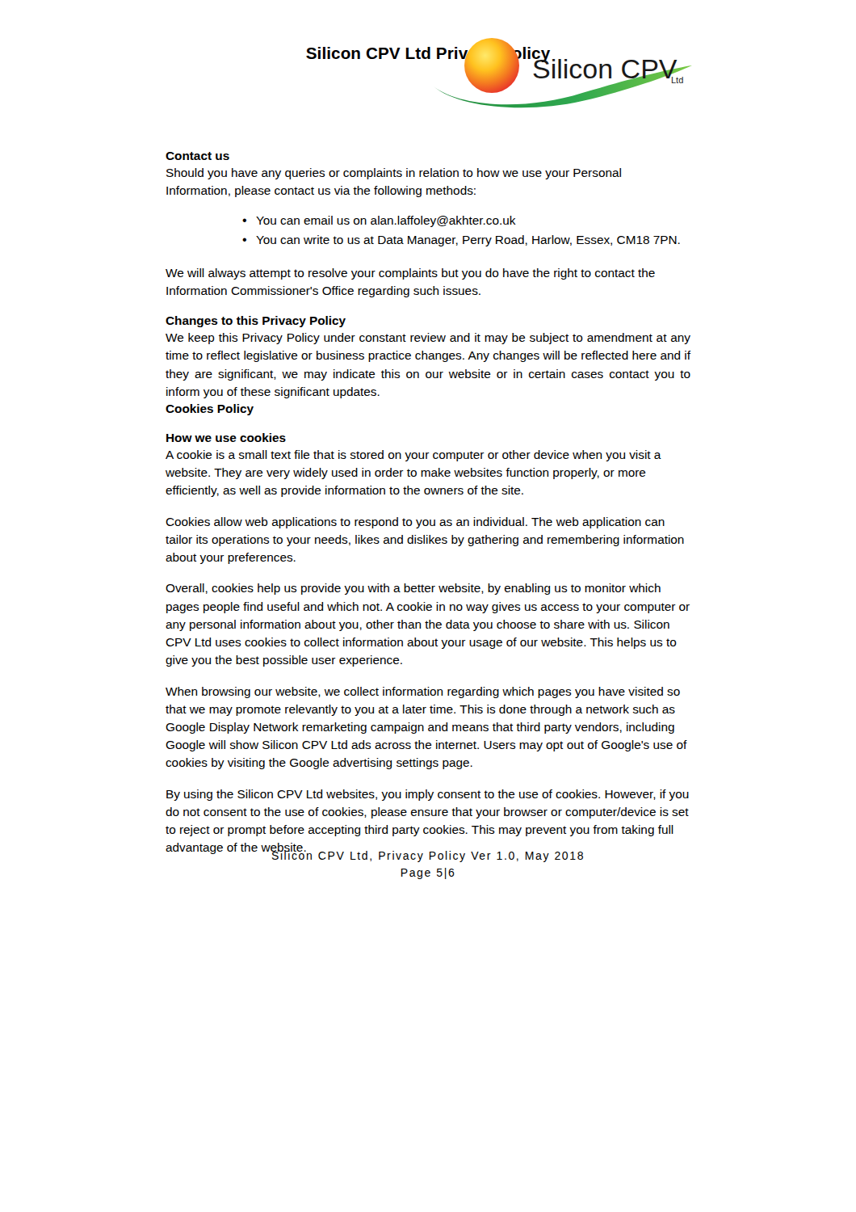Silicon CPV Ltd Privacy Policy
Silicon CPV Ltd
Contact us
Should you have any queries or complaints in relation to how we use your Personal Information, please contact us via the following methods:
You can email us on alan.laffoley@akhter.co.uk
You can write to us at Data Manager, Perry Road, Harlow, Essex, CM18 7PN.
We will always attempt to resolve your complaints but you do have the right to contact the Information Commissioner's Office regarding such issues.
Changes to this Privacy Policy
We keep this Privacy Policy under constant review and it may be subject to amendment at any time to reflect legislative or business practice changes. Any changes will be reflected here and if they are significant, we may indicate this on our website or in certain cases contact you to inform you of these significant updates.
Cookies Policy
How we use cookies
A cookie is a small text file that is stored on your computer or other device when you visit a website. They are very widely used in order to make websites function properly, or more efficiently, as well as provide information to the owners of the site.
Cookies allow web applications to respond to you as an individual. The web application can tailor its operations to your needs, likes and dislikes by gathering and remembering information about your preferences.
Overall, cookies help us provide you with a better website, by enabling us to monitor which pages people find useful and which not. A cookie in no way gives us access to your computer or any personal information about you, other than the data you choose to share with us. Silicon CPV Ltd uses cookies to collect information about your usage of our website. This helps us to give you the best possible user experience.
When browsing our website, we collect information regarding which pages you have visited so that we may promote relevantly to you at a later time. This is done through a network such as Google Display Network remarketing campaign and means that third party vendors, including Google will show Silicon CPV Ltd ads across the internet. Users may opt out of Google's use of cookies by visiting the Google advertising settings page.
By using the Silicon CPV Ltd websites, you imply consent to the use of cookies. However, if you do not consent to the use of cookies, please ensure that your browser or computer/device is set to reject or prompt before accepting third party cookies. This may prevent you from taking full advantage of the website.
Silicon CPV Ltd, Privacy Policy Ver 1.0, May 2018
Page 5|6